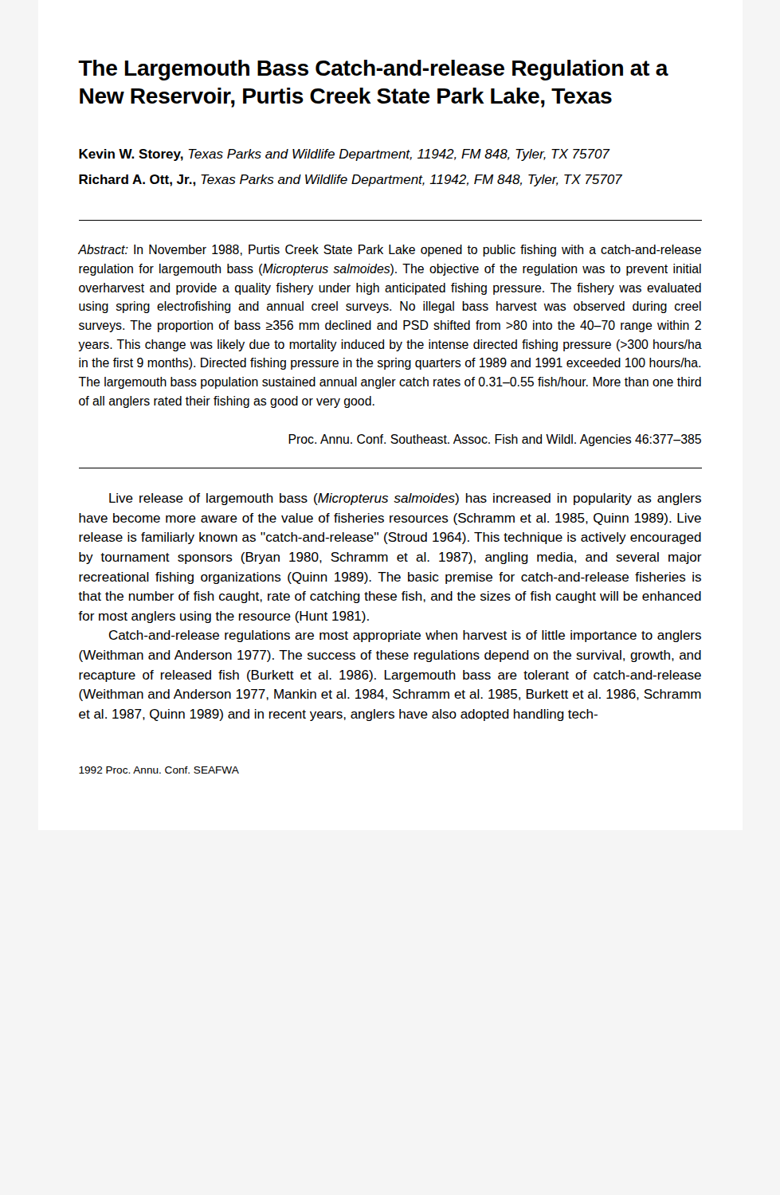The Largemouth Bass Catch-and-release Regulation at a New Reservoir, Purtis Creek State Park Lake, Texas
Kevin W. Storey, Texas Parks and Wildlife Department, 11942, FM 848, Tyler, TX 75707
Richard A. Ott, Jr., Texas Parks and Wildlife Department, 11942, FM 848, Tyler, TX 75707
Abstract: In November 1988, Purtis Creek State Park Lake opened to public fishing with a catch-and-release regulation for largemouth bass (Micropterus salmoides). The objective of the regulation was to prevent initial overharvest and provide a quality fishery under high anticipated fishing pressure. The fishery was evaluated using spring electrofishing and annual creel surveys. No illegal bass harvest was observed during creel surveys. The proportion of bass ≥356 mm declined and PSD shifted from >80 into the 40–70 range within 2 years. This change was likely due to mortality induced by the intense directed fishing pressure (>300 hours/ha in the first 9 months). Directed fishing pressure in the spring quarters of 1989 and 1991 exceeded 100 hours/ha. The largemouth bass population sustained annual angler catch rates of 0.31–0.55 fish/hour. More than one third of all anglers rated their fishing as good or very good.
Proc. Annu. Conf. Southeast. Assoc. Fish and Wildl. Agencies 46:377–385
Live release of largemouth bass (Micropterus salmoides) has increased in popularity as anglers have become more aware of the value of fisheries resources (Schramm et al. 1985, Quinn 1989). Live release is familiarly known as ''catch-and-release'' (Stroud 1964). This technique is actively encouraged by tournament sponsors (Bryan 1980, Schramm et al. 1987), angling media, and several major recreational fishing organizations (Quinn 1989). The basic premise for catch-and-release fisheries is that the number of fish caught, rate of catching these fish, and the sizes of fish caught will be enhanced for most anglers using the resource (Hunt 1981).
Catch-and-release regulations are most appropriate when harvest is of little importance to anglers (Weithman and Anderson 1977). The success of these regulations depend on the survival, growth, and recapture of released fish (Burkett et al. 1986). Largemouth bass are tolerant of catch-and-release (Weithman and Anderson 1977, Mankin et al. 1984, Schramm et al. 1985, Burkett et al. 1986, Schramm et al. 1987, Quinn 1989) and in recent years, anglers have also adopted handling tech-
1992 Proc. Annu. Conf. SEAFWA